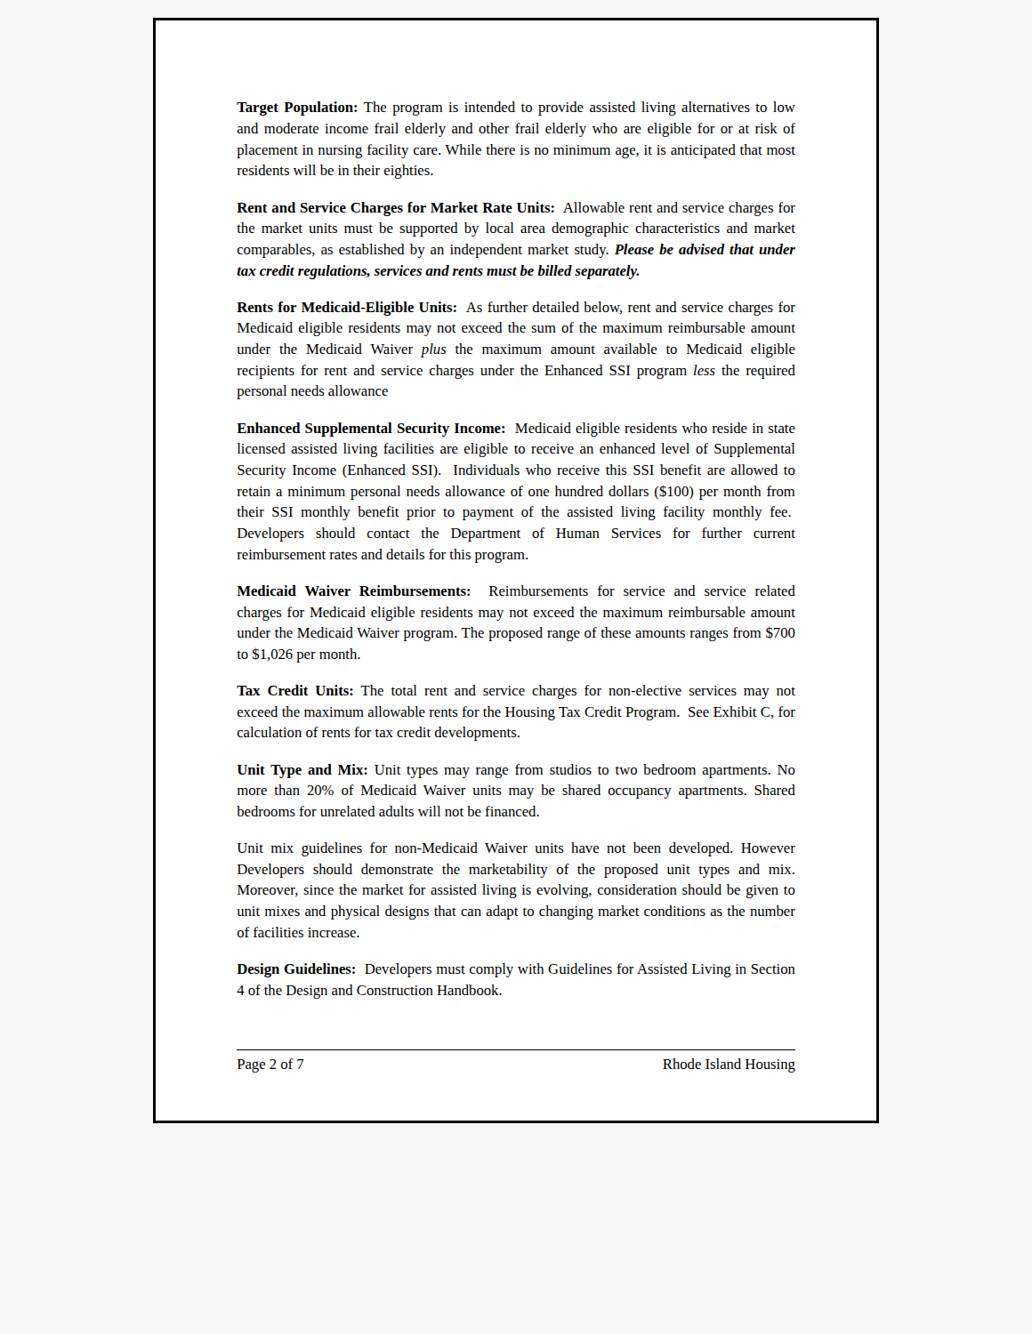Target Population: The program is intended to provide assisted living alternatives to low and moderate income frail elderly and other frail elderly who are eligible for or at risk of placement in nursing facility care. While there is no minimum age, it is anticipated that most residents will be in their eighties.
Rent and Service Charges for Market Rate Units: Allowable rent and service charges for the market units must be supported by local area demographic characteristics and market comparables, as established by an independent market study. Please be advised that under tax credit regulations, services and rents must be billed separately.
Rents for Medicaid-Eligible Units: As further detailed below, rent and service charges for Medicaid eligible residents may not exceed the sum of the maximum reimbursable amount under the Medicaid Waiver plus the maximum amount available to Medicaid eligible recipients for rent and service charges under the Enhanced SSI program less the required personal needs allowance
Enhanced Supplemental Security Income: Medicaid eligible residents who reside in state licensed assisted living facilities are eligible to receive an enhanced level of Supplemental Security Income (Enhanced SSI). Individuals who receive this SSI benefit are allowed to retain a minimum personal needs allowance of one hundred dollars ($100) per month from their SSI monthly benefit prior to payment of the assisted living facility monthly fee. Developers should contact the Department of Human Services for further current reimbursement rates and details for this program.
Medicaid Waiver Reimbursements: Reimbursements for service and service related charges for Medicaid eligible residents may not exceed the maximum reimbursable amount under the Medicaid Waiver program. The proposed range of these amounts ranges from $700 to $1,026 per month.
Tax Credit Units: The total rent and service charges for non-elective services may not exceed the maximum allowable rents for the Housing Tax Credit Program. See Exhibit C, for calculation of rents for tax credit developments.
Unit Type and Mix: Unit types may range from studios to two bedroom apartments. No more than 20% of Medicaid Waiver units may be shared occupancy apartments. Shared bedrooms for unrelated adults will not be financed.
Unit mix guidelines for non-Medicaid Waiver units have not been developed. However Developers should demonstrate the marketability of the proposed unit types and mix. Moreover, since the market for assisted living is evolving, consideration should be given to unit mixes and physical designs that can adapt to changing market conditions as the number of facilities increase.
Design Guidelines: Developers must comply with Guidelines for Assisted Living in Section 4 of the Design and Construction Handbook.
Page 2 of 7 Rhode Island Housing